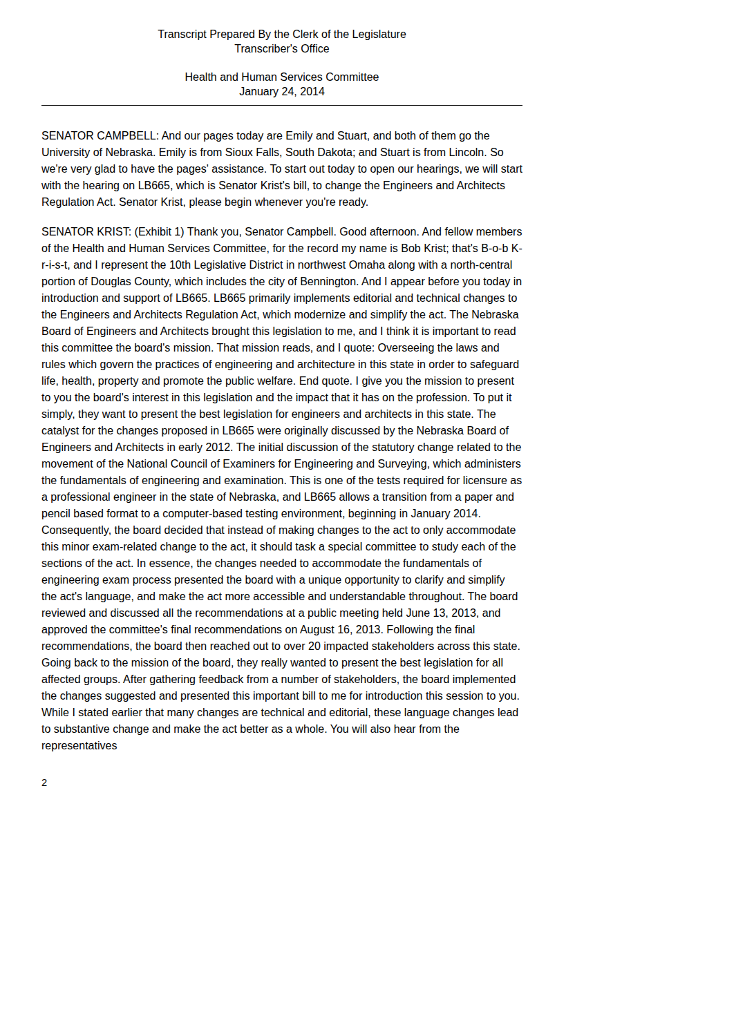Transcript Prepared By the Clerk of the Legislature
Transcriber's Office
Health and Human Services Committee
January 24, 2014
SENATOR CAMPBELL: And our pages today are Emily and Stuart, and both of them go the University of Nebraska. Emily is from Sioux Falls, South Dakota; and Stuart is from Lincoln. So we're very glad to have the pages' assistance. To start out today to open our hearings, we will start with the hearing on LB665, which is Senator Krist's bill, to change the Engineers and Architects Regulation Act. Senator Krist, please begin whenever you're ready.
SENATOR KRIST: (Exhibit 1) Thank you, Senator Campbell. Good afternoon. And fellow members of the Health and Human Services Committee, for the record my name is Bob Krist; that's B-o-b K-r-i-s-t, and I represent the 10th Legislative District in northwest Omaha along with a north-central portion of Douglas County, which includes the city of Bennington. And I appear before you today in introduction and support of LB665. LB665 primarily implements editorial and technical changes to the Engineers and Architects Regulation Act, which modernize and simplify the act. The Nebraska Board of Engineers and Architects brought this legislation to me, and I think it is important to read this committee the board's mission. That mission reads, and I quote: Overseeing the laws and rules which govern the practices of engineering and architecture in this state in order to safeguard life, health, property and promote the public welfare. End quote. I give you the mission to present to you the board's interest in this legislation and the impact that it has on the profession. To put it simply, they want to present the best legislation for engineers and architects in this state. The catalyst for the changes proposed in LB665 were originally discussed by the Nebraska Board of Engineers and Architects in early 2012. The initial discussion of the statutory change related to the movement of the National Council of Examiners for Engineering and Surveying, which administers the fundamentals of engineering and examination. This is one of the tests required for licensure as a professional engineer in the state of Nebraska, and LB665 allows a transition from a paper and pencil based format to a computer-based testing environment, beginning in January 2014. Consequently, the board decided that instead of making changes to the act to only accommodate this minor exam-related change to the act, it should task a special committee to study each of the sections of the act. In essence, the changes needed to accommodate the fundamentals of engineering exam process presented the board with a unique opportunity to clarify and simplify the act's language, and make the act more accessible and understandable throughout. The board reviewed and discussed all the recommendations at a public meeting held June 13, 2013, and approved the committee's final recommendations on August 16, 2013. Following the final recommendations, the board then reached out to over 20 impacted stakeholders across this state. Going back to the mission of the board, they really wanted to present the best legislation for all affected groups. After gathering feedback from a number of stakeholders, the board implemented the changes suggested and presented this important bill to me for introduction this session to you. While I stated earlier that many changes are technical and editorial, these language changes lead to substantive change and make the act better as a whole. You will also hear from the representatives
2